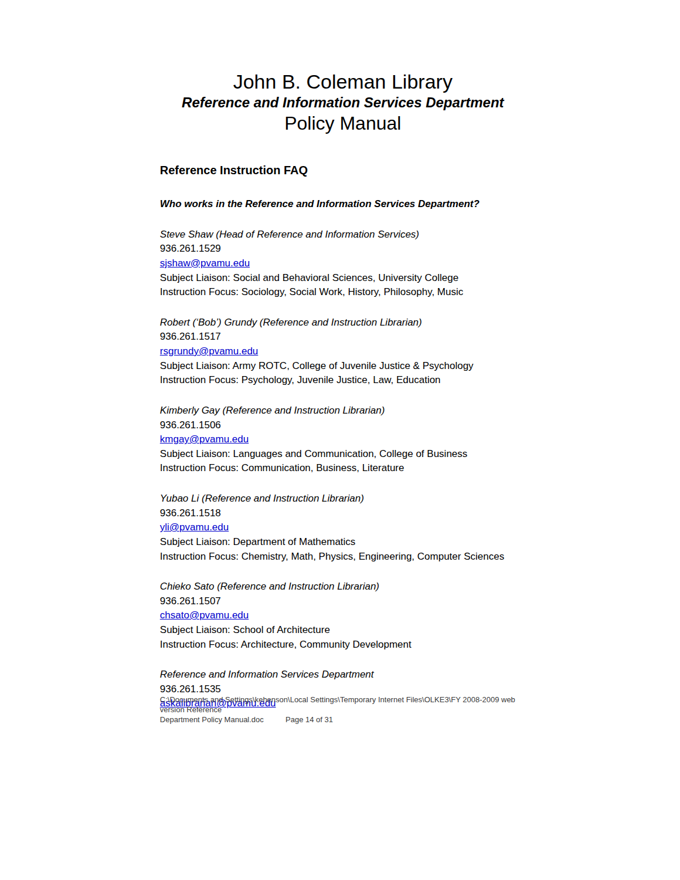John B. Coleman Library
Reference and Information Services Department
Policy Manual
Reference Instruction FAQ
Who works in the Reference and Information Services Department?
Steve Shaw (Head of Reference and Information Services)
936.261.1529
sjshaw@pvamu.edu
Subject Liaison: Social and Behavioral Sciences, University College
Instruction Focus: Sociology, Social Work, History, Philosophy, Music
Robert (‘Bob’) Grundy (Reference and Instruction Librarian)
936.261.1517
rsgrundy@pvamu.edu
Subject Liaison: Army ROTC, College of Juvenile Justice & Psychology
Instruction Focus: Psychology, Juvenile Justice, Law, Education
Kimberly Gay (Reference and Instruction Librarian)
936.261.1506
kmgay@pvamu.edu
Subject Liaison: Languages and Communication, College of Business
Instruction Focus: Communication, Business, Literature
Yubao Li (Reference and Instruction Librarian)
936.261.1518
yli@pvamu.edu
Subject Liaison: Department of Mathematics
Instruction Focus: Chemistry, Math, Physics, Engineering, Computer Sciences
Chieko Sato (Reference and Instruction Librarian)
936.261.1507
chsato@pvamu.edu
Subject Liaison: School of Architecture
Instruction Focus: Architecture, Community Development
Reference and Information Services Department
936.261.1535
askalibrarian@pvamu.edu
C:\Documents and Settings\kehenson\Local Settings\Temporary Internet Files\OLKE3\FY 2008-2009 web version Reference
Department Policy Manual.doc Page 14 of 31